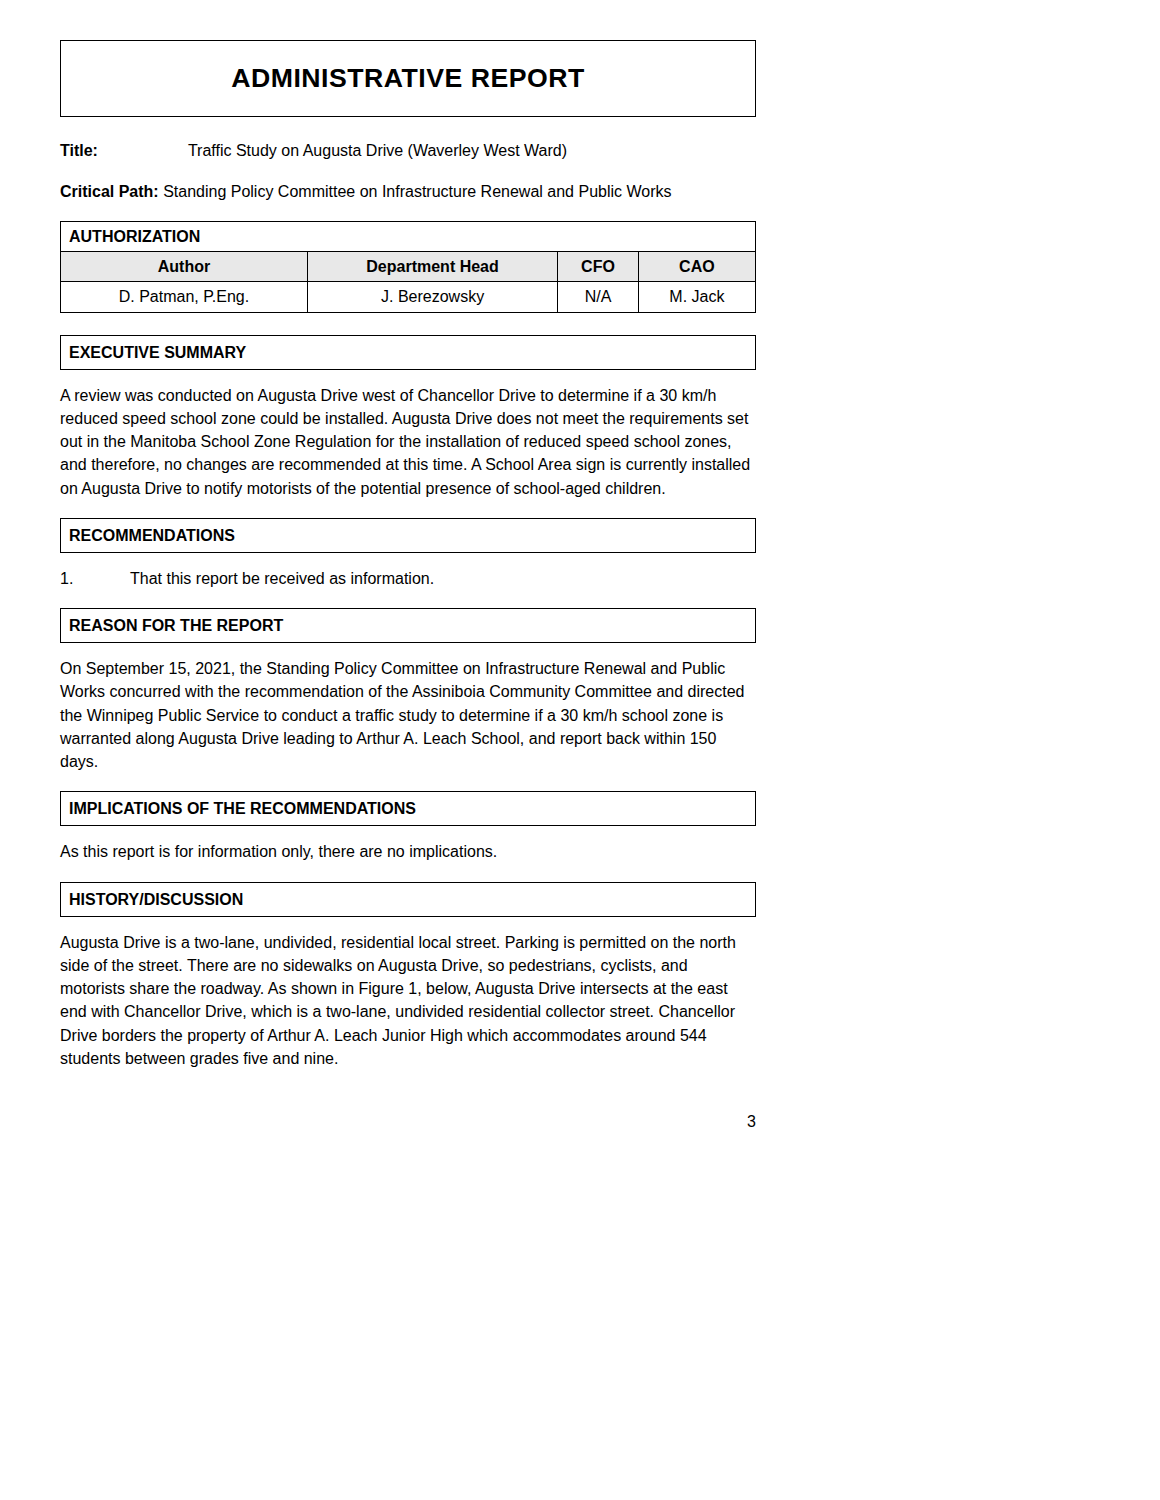ADMINISTRATIVE REPORT
Title: Traffic Study on Augusta Drive (Waverley West Ward)
Critical Path: Standing Policy Committee on Infrastructure Renewal and Public Works
| AUTHORIZATION |
| Author | Department Head | CFO | CAO |
| D. Patman, P.Eng. | J. Berezowsky | N/A | M. Jack |
EXECUTIVE SUMMARY
A review was conducted on Augusta Drive west of Chancellor Drive to determine if a 30 km/h reduced speed school zone could be installed. Augusta Drive does not meet the requirements set out in the Manitoba School Zone Regulation for the installation of reduced speed school zones, and therefore, no changes are recommended at this time. A School Area sign is currently installed on Augusta Drive to notify motorists of the potential presence of school-aged children.
RECOMMENDATIONS
1. That this report be received as information.
REASON FOR THE REPORT
On September 15, 2021, the Standing Policy Committee on Infrastructure Renewal and Public Works concurred with the recommendation of the Assiniboia Community Committee and directed the Winnipeg Public Service to conduct a traffic study to determine if a 30 km/h school zone is warranted along Augusta Drive leading to Arthur A. Leach School, and report back within 150 days.
IMPLICATIONS OF THE RECOMMENDATIONS
As this report is for information only, there are no implications.
HISTORY/DISCUSSION
Augusta Drive is a two-lane, undivided, residential local street. Parking is permitted on the north side of the street. There are no sidewalks on Augusta Drive, so pedestrians, cyclists, and motorists share the roadway. As shown in Figure 1, below, Augusta Drive intersects at the east end with Chancellor Drive, which is a two-lane, undivided residential collector street. Chancellor Drive borders the property of Arthur A. Leach Junior High which accommodates around 544 students between grades five and nine.
3